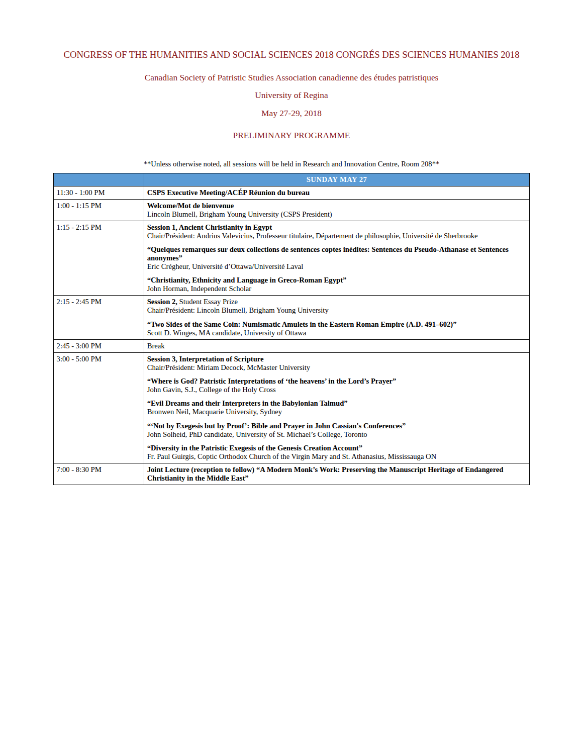CONGRESS OF THE HUMANITIES AND SOCIAL SCIENCES 2018 CONGRÉS DES SCIENCES HUMANIES 2018
Canadian Society of Patristic Studies Association canadienne des études patristiques
University of Regina
May 27-29, 2018
PRELIMINARY PROGRAMME
**Unless otherwise noted, all sessions will be held in Research and Innovation Centre, Room 208**
| | SUNDAY MAY 27 |
| 11:30 - 1:00 PM | CSPS Executive Meeting/ACÉP Réunion du bureau |
| 1:00 - 1:15 PM | Welcome/Mot de bienvenue Lincoln Blumell, Brigham Young University (CSPS President) |
| 1:15 - 2:15 PM | Session 1, Ancient Christianity in Egypt Chair/Président: Andrius Valevicius, Professeur titulaire, Département de philosophie, Université de Sherbrooke “Quelques remarques sur deux collections de sentences coptes inédites: Sentences du Pseudo-Athanase et Sentences anonymes” Eric Crégheur, Université d’Ottawa/Université Laval “Christianity, Ethnicity and Language in Greco-Roman Egypt” John Horman, Independent Scholar |
| 2:15 - 2:45 PM | Session 2, Student Essay Prize Chair/Président: Lincoln Blumell, Brigham Young University “Two Sides of the Same Coin: Numismatic Amulets in the Eastern Roman Empire (A.D. 491–602)” Scott D. Winges, MA candidate, University of Ottawa |
| 2:45 - 3:00 PM | Break |
| 3:00 - 5:00 PM | Session 3, Interpretation of Scripture Chair/Président: Miriam Decock, McMaster University “Where is God? Patristic Interpretations of ‘the heavens’ in the Lord’s Prayer” John Gavin, S.J., College of the Holy Cross “Evil Dreams and their Interpreters in the Babylonian Talmud” Bronwen Neil, Macquarie University, Sydney “‘Not by Exegesis but by Proof’: Bible and Prayer in John Cassian's Conferences” John Solheid, PhD candidate, University of St. Michael’s College, Toronto “Diversity in the Patristic Exegesis of the Genesis Creation Account” Fr. Paul Guirgis, Coptic Orthodox Church of the Virgin Mary and St. Athanasius, Mississauga ON |
| 7:00 - 8:30 PM | Joint Lecture (reception to follow) “A Modern Monk’s Work: Preserving the Manuscript Heritage of Endangered Christianity in the Middle East” |